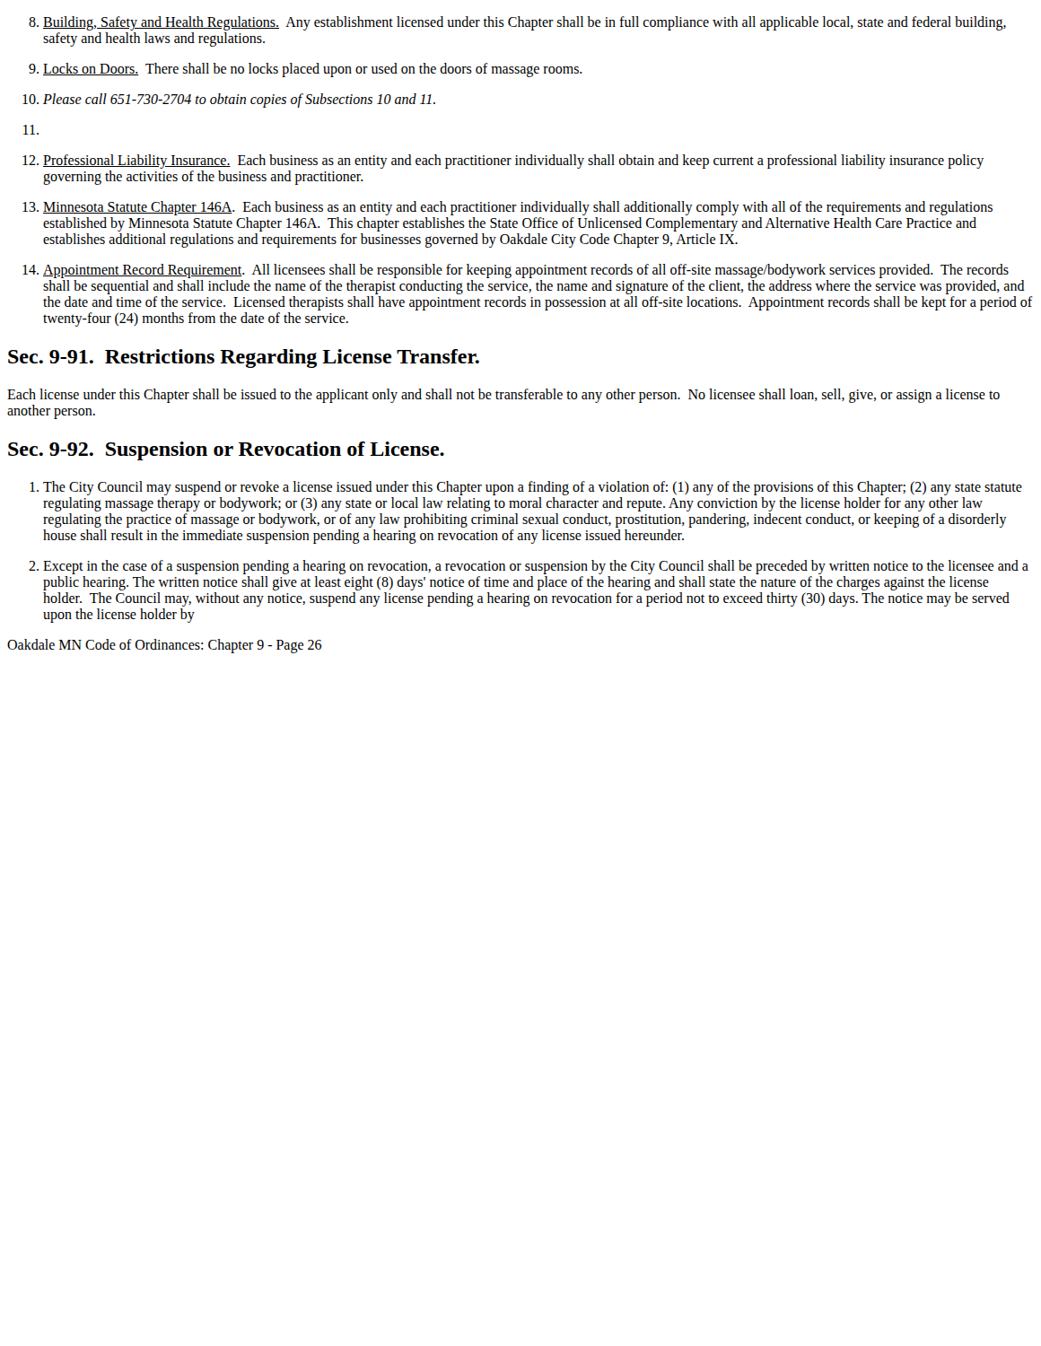Building, Safety and Health Regulations. Any establishment licensed under this Chapter shall be in full compliance with all applicable local, state and federal building, safety and health laws and regulations.
Locks on Doors. There shall be no locks placed upon or used on the doors of massage rooms.
Please call 651-730-2704 to obtain copies of Subsections 10 and 11.
Professional Liability Insurance. Each business as an entity and each practitioner individually shall obtain and keep current a professional liability insurance policy governing the activities of the business and practitioner.
Minnesota Statute Chapter 146A. Each business as an entity and each practitioner individually shall additionally comply with all of the requirements and regulations established by Minnesota Statute Chapter 146A. This chapter establishes the State Office of Unlicensed Complementary and Alternative Health Care Practice and establishes additional regulations and requirements for businesses governed by Oakdale City Code Chapter 9, Article IX.
Appointment Record Requirement. All licensees shall be responsible for keeping appointment records of all off-site massage/bodywork services provided. The records shall be sequential and shall include the name of the therapist conducting the service, the name and signature of the client, the address where the service was provided, and the date and time of the service. Licensed therapists shall have appointment records in possession at all off-site locations. Appointment records shall be kept for a period of twenty-four (24) months from the date of the service.
Sec. 9-91. Restrictions Regarding License Transfer.
Each license under this Chapter shall be issued to the applicant only and shall not be transferable to any other person. No licensee shall loan, sell, give, or assign a license to another person.
Sec. 9-92. Suspension or Revocation of License.
The City Council may suspend or revoke a license issued under this Chapter upon a finding of a violation of: (1) any of the provisions of this Chapter; (2) any state statute regulating massage therapy or bodywork; or (3) any state or local law relating to moral character and repute. Any conviction by the license holder for any other law regulating the practice of massage or bodywork, or of any law prohibiting criminal sexual conduct, prostitution, pandering, indecent conduct, or keeping of a disorderly house shall result in the immediate suspension pending a hearing on revocation of any license issued hereunder.
Except in the case of a suspension pending a hearing on revocation, a revocation or suspension by the City Council shall be preceded by written notice to the licensee and a public hearing. The written notice shall give at least eight (8) days' notice of time and place of the hearing and shall state the nature of the charges against the license holder. The Council may, without any notice, suspend any license pending a hearing on revocation for a period not to exceed thirty (30) days. The notice may be served upon the license holder by
Oakdale MN Code of Ordinances: Chapter 9 - Page 26